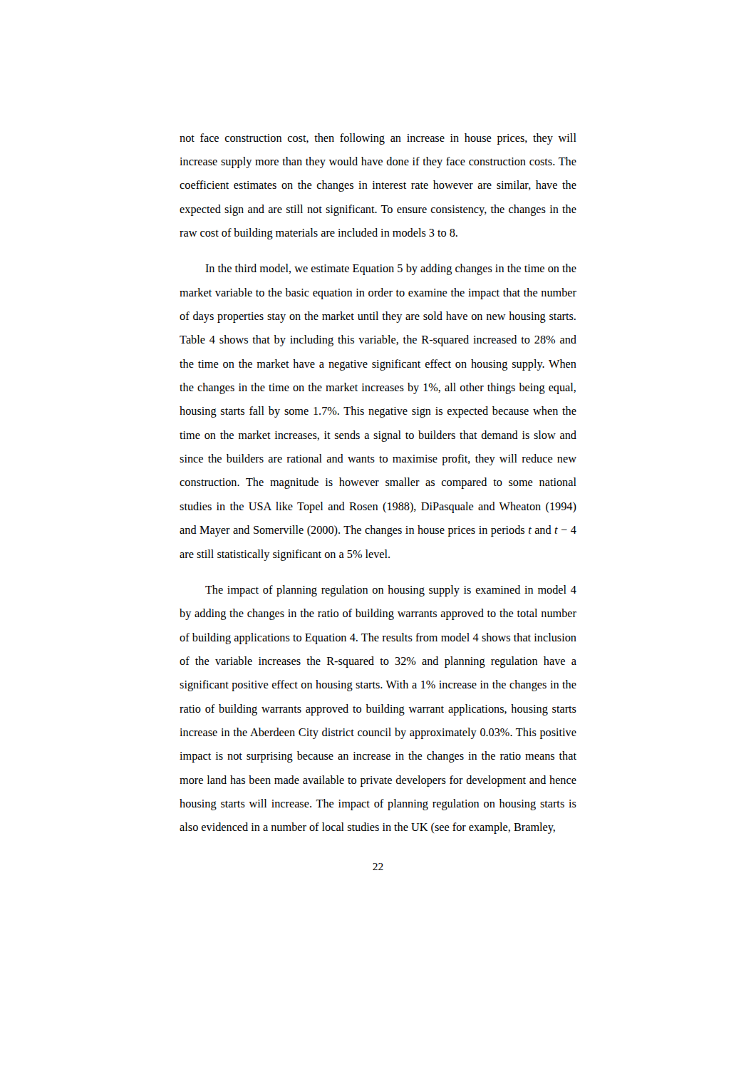not face construction cost, then following an increase in house prices, they will increase supply more than they would have done if they face construction costs. The coefficient estimates on the changes in interest rate however are similar, have the expected sign and are still not significant. To ensure consistency, the changes in the raw cost of building materials are included in models 3 to 8.
In the third model, we estimate Equation 5 by adding changes in the time on the market variable to the basic equation in order to examine the impact that the number of days properties stay on the market until they are sold have on new housing starts. Table 4 shows that by including this variable, the R-squared increased to 28% and the time on the market have a negative significant effect on housing supply. When the changes in the time on the market increases by 1%, all other things being equal, housing starts fall by some 1.7%. This negative sign is expected because when the time on the market increases, it sends a signal to builders that demand is slow and since the builders are rational and wants to maximise profit, they will reduce new construction. The magnitude is however smaller as compared to some national studies in the USA like Topel and Rosen (1988), DiPasquale and Wheaton (1994) and Mayer and Somerville (2000). The changes in house prices in periods t and t − 4 are still statistically significant on a 5% level.
The impact of planning regulation on housing supply is examined in model 4 by adding the changes in the ratio of building warrants approved to the total number of building applications to Equation 4. The results from model 4 shows that inclusion of the variable increases the R-squared to 32% and planning regulation have a significant positive effect on housing starts. With a 1% increase in the changes in the ratio of building warrants approved to building warrant applications, housing starts increase in the Aberdeen City district council by approximately 0.03%. This positive impact is not surprising because an increase in the changes in the ratio means that more land has been made available to private developers for development and hence housing starts will increase. The impact of planning regulation on housing starts is also evidenced in a number of local studies in the UK (see for example, Bramley,
22